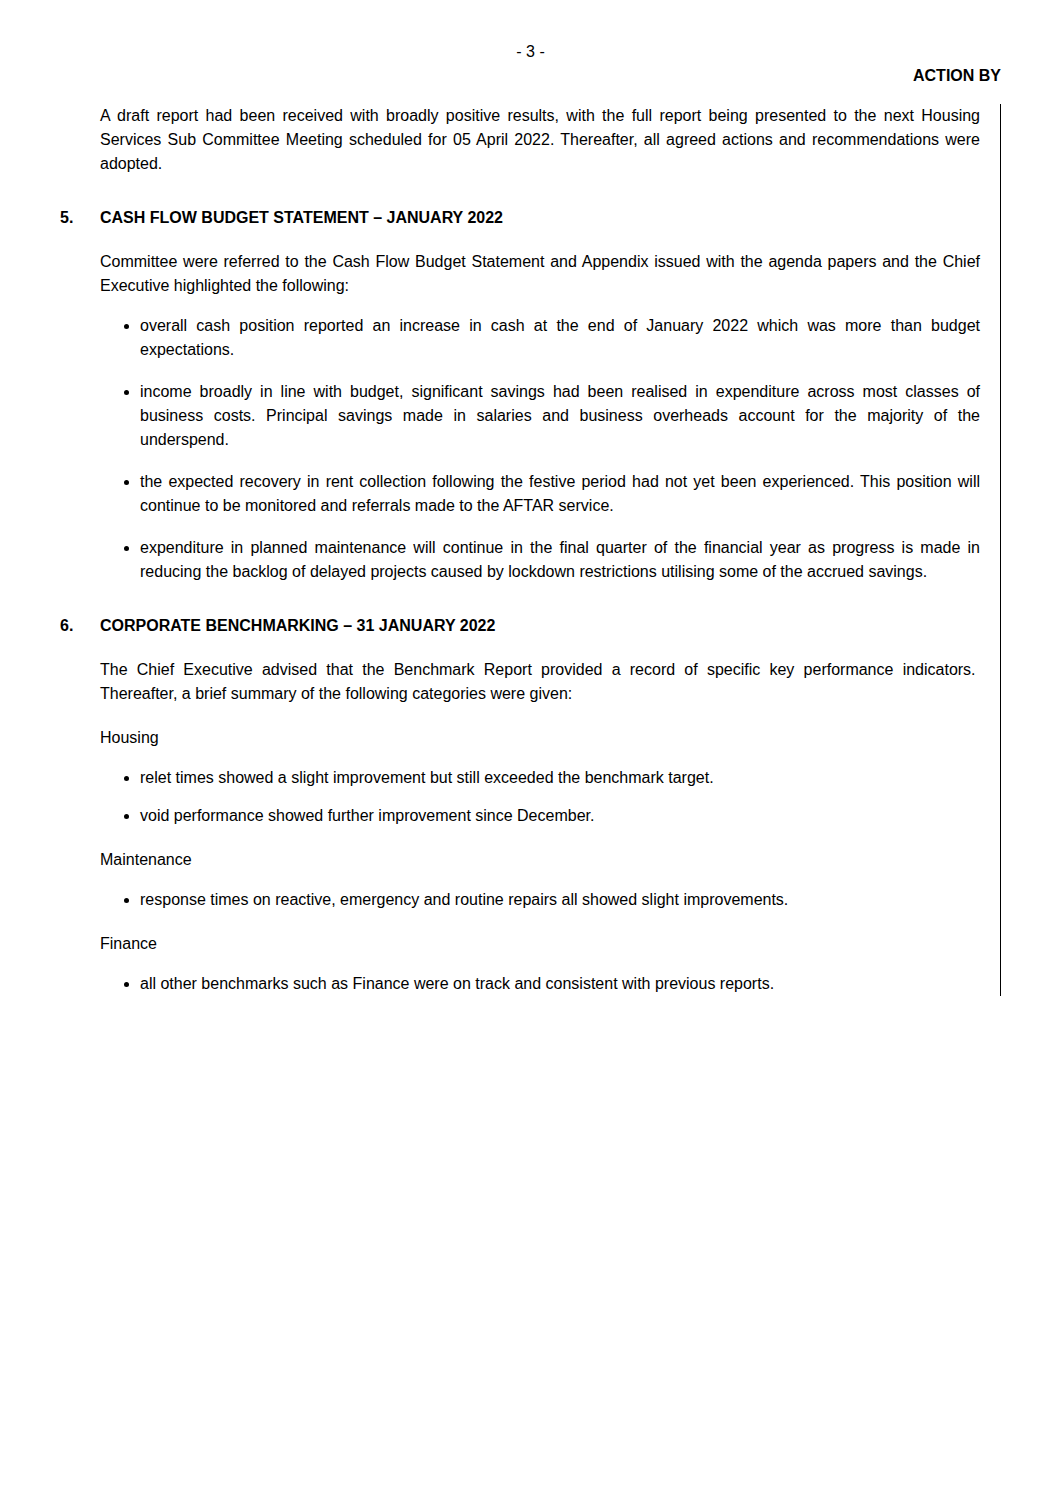- 3 -
ACTION BY
A draft report had been received with broadly positive results, with the full report being presented to the next Housing Services Sub Committee Meeting scheduled for 05 April 2022. Thereafter, all agreed actions and recommendations were adopted.
5. CASH FLOW BUDGET STATEMENT – JANUARY 2022
Committee were referred to the Cash Flow Budget Statement and Appendix issued with the agenda papers and the Chief Executive highlighted the following:
overall cash position reported an increase in cash at the end of January 2022 which was more than budget expectations.
income broadly in line with budget, significant savings had been realised in expenditure across most classes of business costs. Principal savings made in salaries and business overheads account for the majority of the underspend.
the expected recovery in rent collection following the festive period had not yet been experienced. This position will continue to be monitored and referrals made to the AFTAR service.
expenditure in planned maintenance will continue in the final quarter of the financial year as progress is made in reducing the backlog of delayed projects caused by lockdown restrictions utilising some of the accrued savings.
6. CORPORATE BENCHMARKING – 31 JANUARY 2022
The Chief Executive advised that the Benchmark Report provided a record of specific key performance indicators. Thereafter, a brief summary of the following categories were given:
Housing
relet times showed a slight improvement but still exceeded the benchmark target.
void performance showed further improvement since December.
Maintenance
response times on reactive, emergency and routine repairs all showed slight improvements.
Finance
all other benchmarks such as Finance were on track and consistent with previous reports.